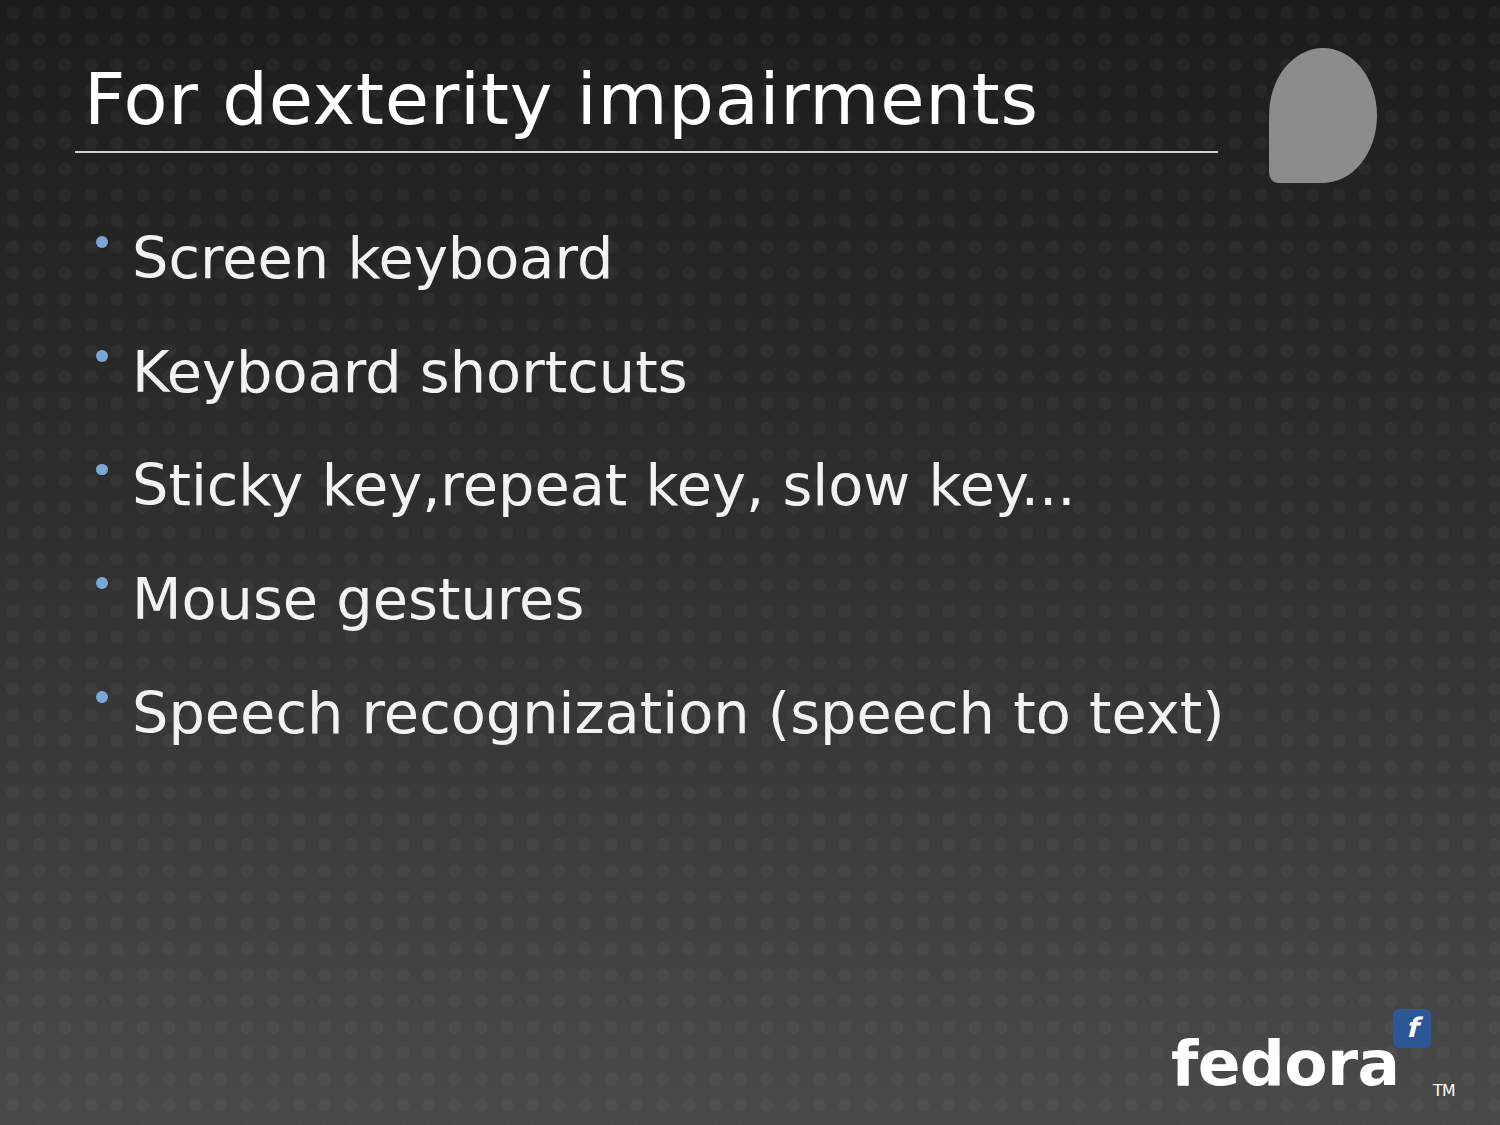For dexterity impairments
Screen keyboard
Keyboard shortcuts
Sticky key,repeat key, slow key...
Mouse gestures
Speech recognization (speech to text)
fedorafTM